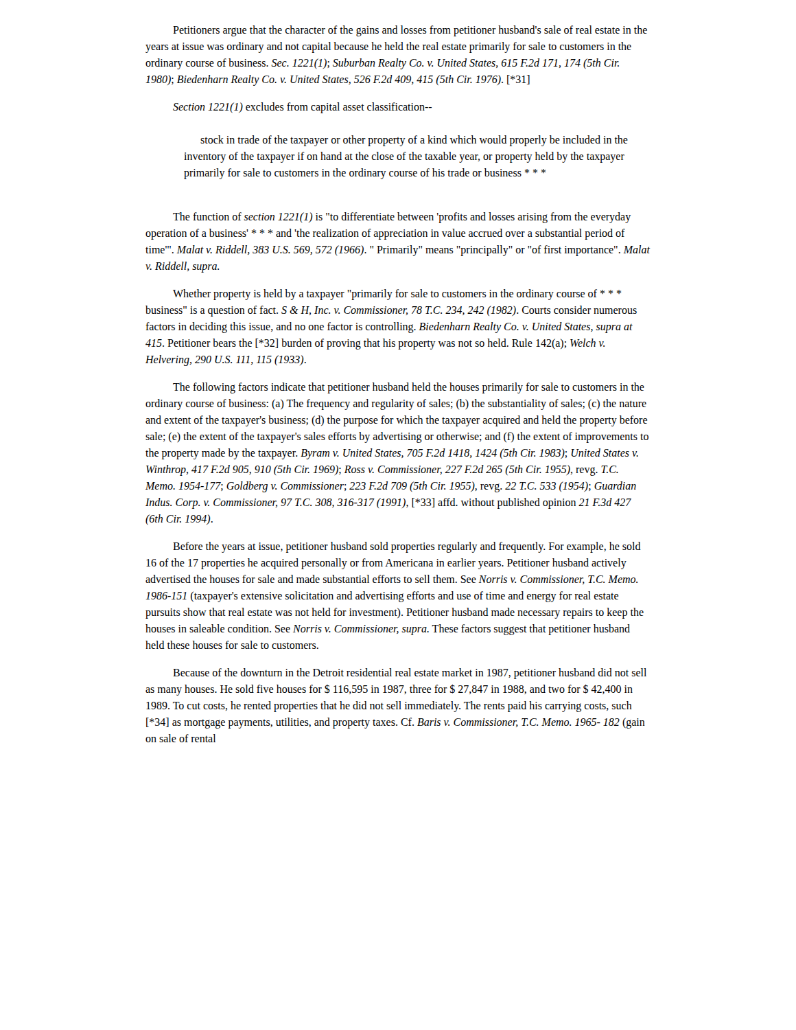Petitioners argue that the character of the gains and losses from petitioner husband's sale of real estate in the years at issue was ordinary and not capital because he held the real estate primarily for sale to customers in the ordinary course of business. Sec. 1221(1); Suburban Realty Co. v. United States, 615 F.2d 171, 174 (5th Cir. 1980); Biedenharn Realty Co. v. United States, 526 F.2d 409, 415 (5th Cir. 1976). [*31]
Section 1221(1) excludes from capital asset classification--
stock in trade of the taxpayer or other property of a kind which would properly be included in the inventory of the taxpayer if on hand at the close of the taxable year, or property held by the taxpayer primarily for sale to customers in the ordinary course of his trade or business * * *
The function of section 1221(1) is "to differentiate between 'profits and losses arising from the everyday operation of a business' * * * and 'the realization of appreciation in value accrued over a substantial period of time'". Malat v. Riddell, 383 U.S. 569, 572 (1966). " Primarily" means "principally" or "of first importance". Malat v. Riddell, supra.
Whether property is held by a taxpayer "primarily for sale to customers in the ordinary course of * * * business" is a question of fact. S & H, Inc. v. Commissioner, 78 T.C. 234, 242 (1982). Courts consider numerous factors in deciding this issue, and no one factor is controlling. Biedenharn Realty Co. v. United States, supra at 415. Petitioner bears the [*32] burden of proving that his property was not so held. Rule 142(a); Welch v. Helvering, 290 U.S. 111, 115 (1933).
The following factors indicate that petitioner husband held the houses primarily for sale to customers in the ordinary course of business: (a) The frequency and regularity of sales; (b) the substantiality of sales; (c) the nature and extent of the taxpayer's business; (d) the purpose for which the taxpayer acquired and held the property before sale; (e) the extent of the taxpayer's sales efforts by advertising or otherwise; and (f) the extent of improvements to the property made by the taxpayer. Byram v. United States, 705 F.2d 1418, 1424 (5th Cir. 1983); United States v. Winthrop, 417 F.2d 905, 910 (5th Cir. 1969); Ross v. Commissioner, 227 F.2d 265 (5th Cir. 1955), revg. T.C. Memo. 1954-177; Goldberg v. Commissioner; 223 F.2d 709 (5th Cir. 1955), revg. 22 T.C. 533 (1954); Guardian Indus. Corp. v. Commissioner, 97 T.C. 308, 316-317 (1991), [*33] affd. without published opinion 21 F.3d 427 (6th Cir. 1994).
Before the years at issue, petitioner husband sold properties regularly and frequently. For example, he sold 16 of the 17 properties he acquired personally or from Americana in earlier years. Petitioner husband actively advertised the houses for sale and made substantial efforts to sell them. See Norris v. Commissioner, T.C. Memo. 1986-151 (taxpayer's extensive solicitation and advertising efforts and use of time and energy for real estate pursuits show that real estate was not held for investment). Petitioner husband made necessary repairs to keep the houses in saleable condition. See Norris v. Commissioner, supra. These factors suggest that petitioner husband held these houses for sale to customers.
Because of the downturn in the Detroit residential real estate market in 1987, petitioner husband did not sell as many houses. He sold five houses for $ 116,595 in 1987, three for $ 27,847 in 1988, and two for $ 42,400 in 1989. To cut costs, he rented properties that he did not sell immediately. The rents paid his carrying costs, such [*34] as mortgage payments, utilities, and property taxes. Cf. Baris v. Commissioner, T.C. Memo. 1965- 182 (gain on sale of rental